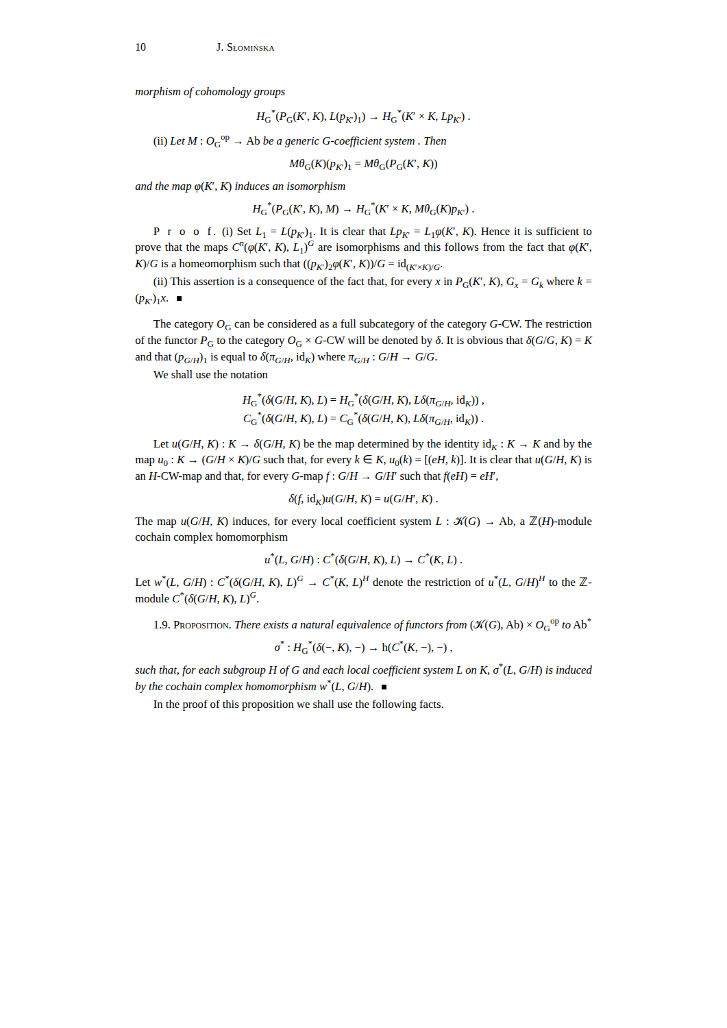10 J. Słomińska
morphism of cohomology groups
HG*(PG(K′, K), L(pK′)1) → HG*(K′ × K, LpK′) .
(ii) Let M : OGop → Ab be a generic G-coefficient system . Then
MθG(K)(pK′)1 = MθG(PG(K′, K))
and the map φ(K′, K) induces an isomorphism
HG*(PG(K′, K), M) → HG*(K′ × K, MθG(K)pK′) .
P r o o f. (i) Set L1 = L(pK′)1. It is clear that LpK′ = L1φ(K′, K). Hence it is sufficient to prove that the maps Cn(φ(K′, K), L1)G are isomorphisms and this follows from the fact that φ(K′, K)/G is a homeomorphism such that ((pK′)2φ(K′, K))/G = id(K′×K)/G.
(ii) This assertion is a consequence of the fact that, for every x in PG(K′, K), Gx = Gk where k = (pK′)1x.
The category OG can be considered as a full subcategory of the category G-CW. The restriction of the functor PG to the category OG × G-CW will be denoted by δ. It is obvious that δ(G/G, K) = K and that (pG/H)1 is equal to δ(πG/H, idK) where πG/H : G/H → G/G.
We shall use the notation
HG*(δ(G/H, K), L) = HG*(δ(G/H, K), Lδ(πG/H, idK)) , CG*(δ(G/H, K), L) = CG*(δ(G/H, K), Lδ(πG/H, idK)) .
Let u(G/H, K) : K → δ(G/H, K) be the map determined by the identity idK : K → K and by the map u0 : K → (G/H × K)/G such that, for every k ∈ K, u0(k) = [(eH, k)]. It is clear that u(G/H, K) is an H-CW-map and that, for every G-map f : G/H → G/H′ such that f(eH) = eH′,
δ(f, idK)u(G/H, K) = u(G/H′, K) .
The map u(G/H, K) induces, for every local coefficient system L : 𝒦(G) → Ab, a ℤ(H)-module cochain complex homomorphism
u*(L, G/H) : C*(δ(G/H, K), L) → C*(K, L) .
Let w*(L, G/H) : C*(δ(G/H, K), L)G → C*(K, L)H denote the restriction of u*(L, G/H)H to the ℤ-module C*(δ(G/H, K), L)G.
1.9. Proposition. There exists a natural equivalence of functors from (𝒦(G), Ab) × OGop to Ab*
σ* : HG*(δ(−, K), −) → h(C*(K, −), −) ,
such that, for each subgroup H of G and each local coefficient system L on K, σ*(L, G/H) is induced by the cochain complex homomorphism w*(L, G/H).
In the proof of this proposition we shall use the following facts.